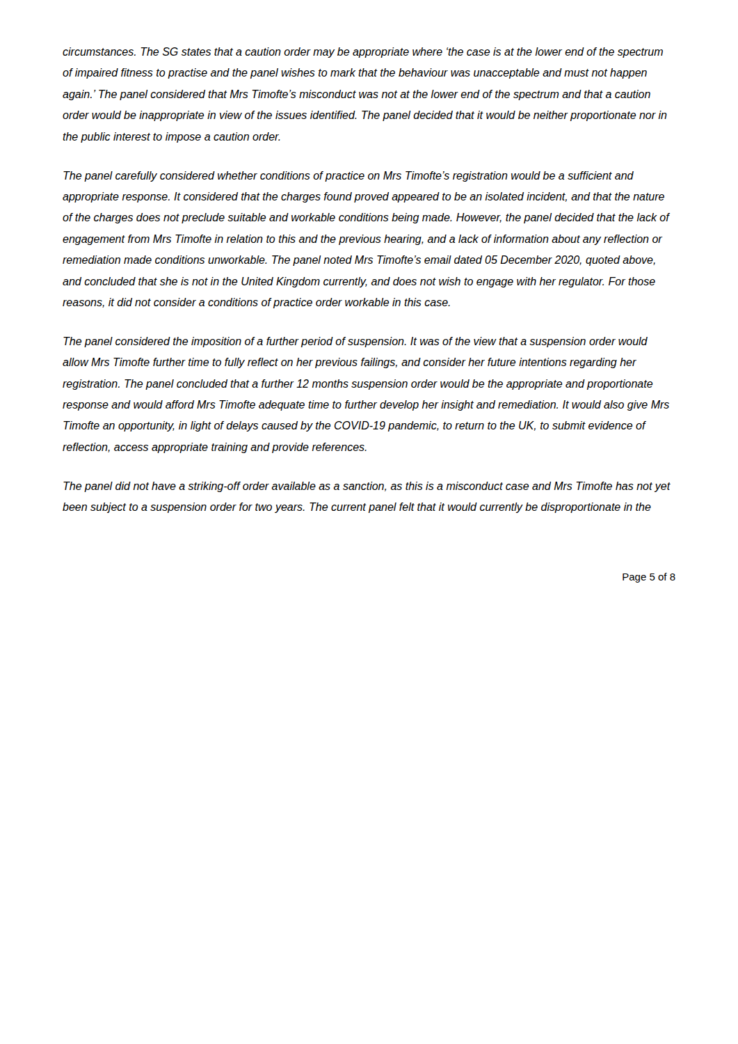circumstances. The SG states that a caution order may be appropriate where ‘the case is at the lower end of the spectrum of impaired fitness to practise and the panel wishes to mark that the behaviour was unacceptable and must not happen again.’ The panel considered that Mrs Timofte’s misconduct was not at the lower end of the spectrum and that a caution order would be inappropriate in view of the issues identified. The panel decided that it would be neither proportionate nor in the public interest to impose a caution order.
The panel carefully considered whether conditions of practice on Mrs Timofte’s registration would be a sufficient and appropriate response. It considered that the charges found proved appeared to be an isolated incident, and that the nature of the charges does not preclude suitable and workable conditions being made. However, the panel decided that the lack of engagement from Mrs Timofte in relation to this and the previous hearing, and a lack of information about any reflection or remediation made conditions unworkable. The panel noted Mrs Timofte’s email dated 05 December 2020, quoted above, and concluded that she is not in the United Kingdom currently, and does not wish to engage with her regulator. For those reasons, it did not consider a conditions of practice order workable in this case.
The panel considered the imposition of a further period of suspension. It was of the view that a suspension order would allow Mrs Timofte further time to fully reflect on her previous failings, and consider her future intentions regarding her registration. The panel concluded that a further 12 months suspension order would be the appropriate and proportionate response and would afford Mrs Timofte adequate time to further develop her insight and remediation. It would also give Mrs Timofte an opportunity, in light of delays caused by the COVID-19 pandemic, to return to the UK, to submit evidence of reflection, access appropriate training and provide references.
The panel did not have a striking-off order available as a sanction, as this is a misconduct case and Mrs Timofte has not yet been subject to a suspension order for two years. The current panel felt that it would currently be disproportionate in the
Page 5 of 8